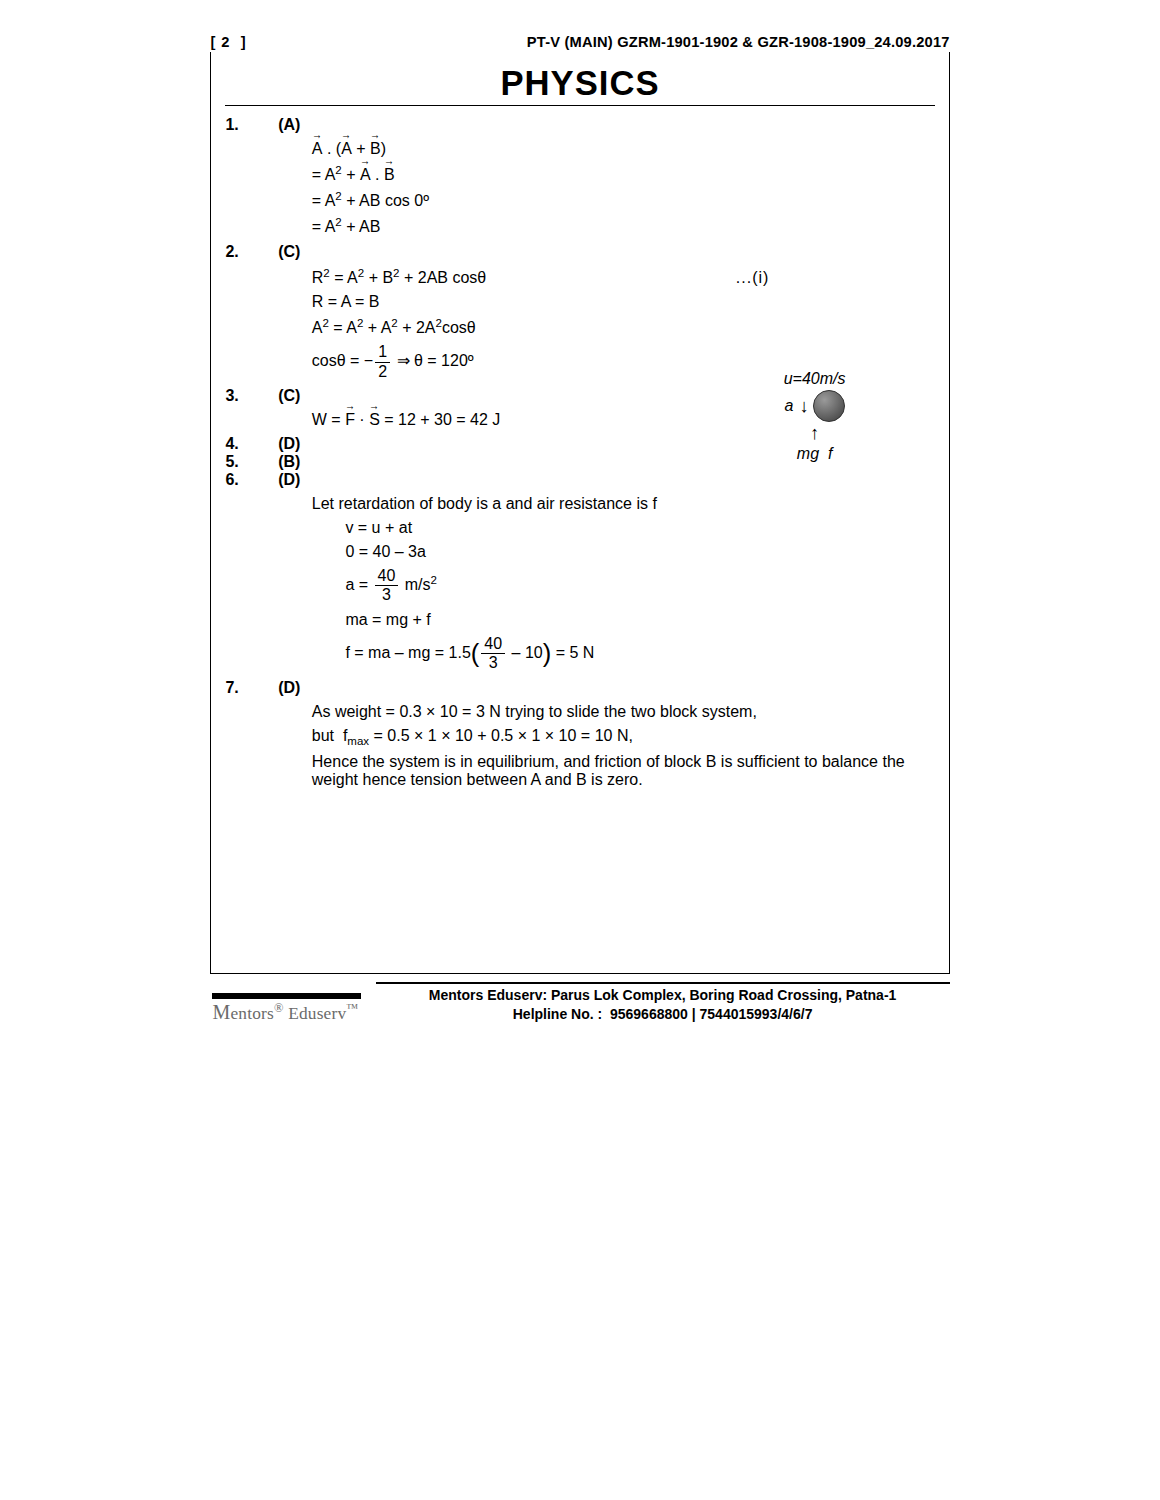[ 2 ]
PT-V (MAIN) GZRM-1901-1902 & GZR-1908-1909_24.09.2017
PHYSICS
| 1. | (A) | |
| | A . ( A + B ) = A 2 + A . B = A 2 + AB cos 0º = A 2 + AB |
| 2. | (C) | |
| | R 2 = A 2 + B 2 + 2AB cosθ ...(i) R = A = B A 2 = A 2 + A 2 + 2A 2 cosθ cosθ = − 1 2 ⇒ θ = 120º |
| 3. | (C) | |
| | W = F · S = 12 + 30 = 42 J |
| 4. | (D) | |
| 5. | (B) | |
| 6. | (D) | |
| | Let retardation of body is a and air resistance is f u=40m/s a ↓ ↑ mg f v = u + at 0 = 40 – 3a a = 40 3 m/s 2 ma = mg + f f = ma – mg = 1.5 ( 40 3 – 10 ) = 5 N |
| 7. | (D) | |
| | As weight = 0.3 × 10 = 3 N trying to slide the two block system, but f max = 0.5 × 1 × 10 + 0.5 × 1 × 10 = 10 N, Hence the system is in equilibrium, and friction of block B is sufficient to balance the weight hence tension between A and B is zero. |
Mentors® Eduserv™
Mentors Eduserv: Parus Lok Complex, Boring Road Crossing, Patna-1
Helpline No. : 9569668800 | 7544015993/4/6/7